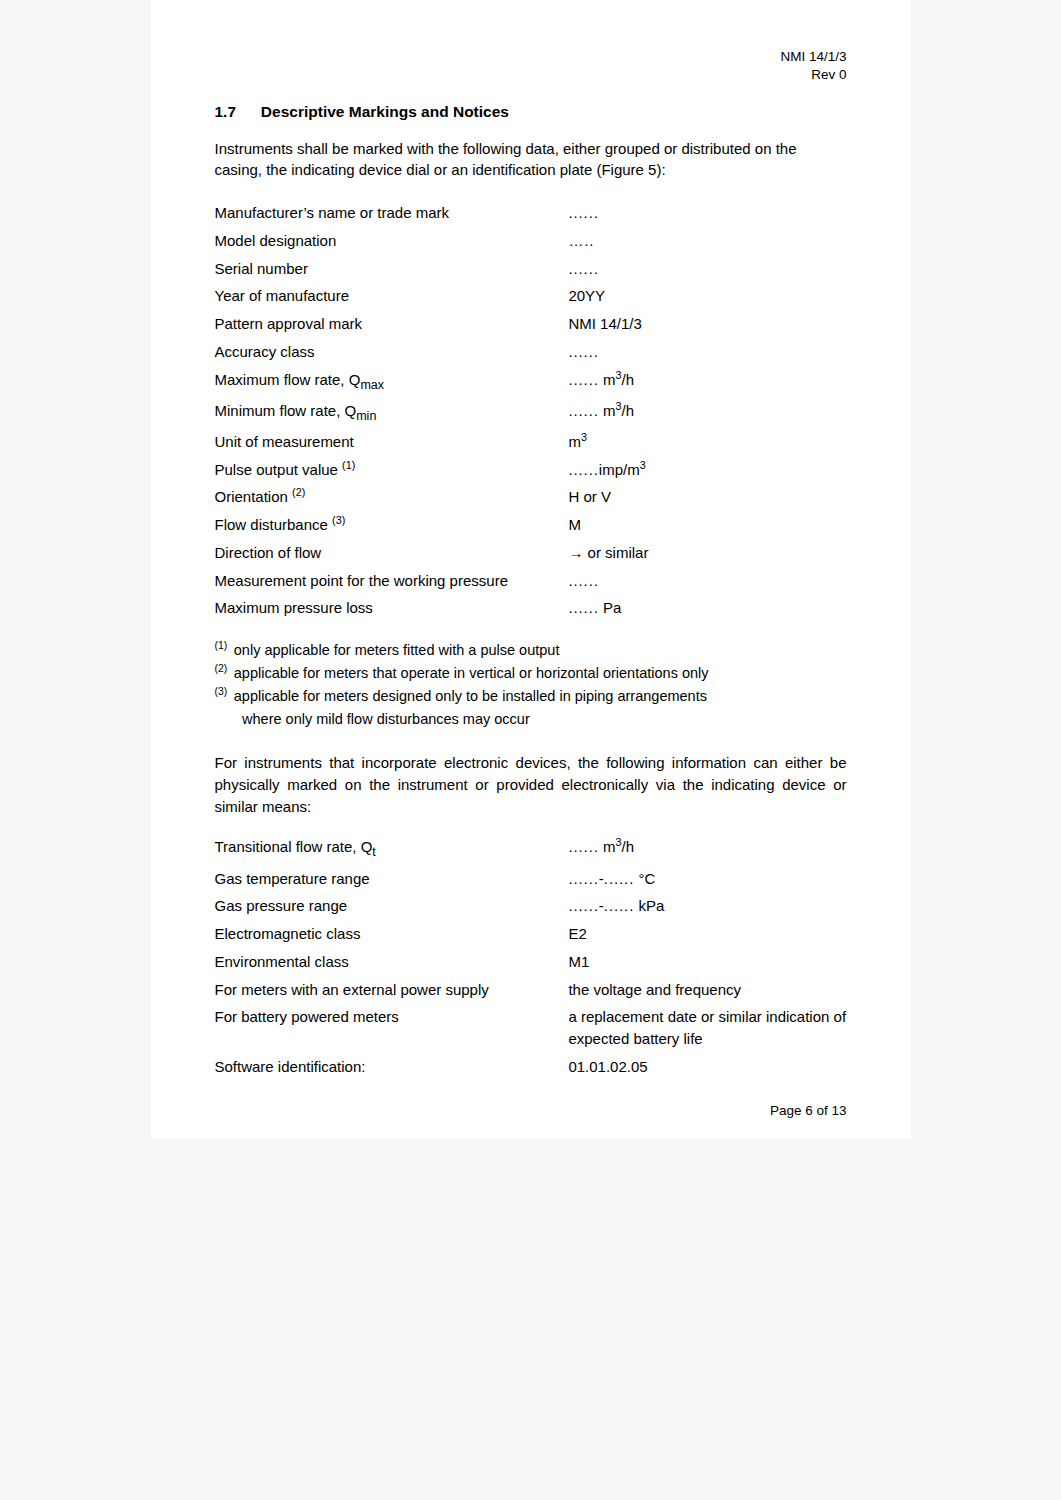NMI 14/1/3
Rev 0
1.7 Descriptive Markings and Notices
Instruments shall be marked with the following data, either grouped or distributed on the casing, the indicating device dial or an identification plate (Figure 5):
| Manufacturer’s name or trade mark | ...... |
| Model designation | ….. |
| Serial number | ...... |
| Year of manufacture | 20YY |
| Pattern approval mark | NMI 14/1/3 |
| Accuracy class | ...... |
| Maximum flow rate, Q max | ...... m 3 /h |
| Minimum flow rate, Q min | ...... m 3 /h |
| Unit of measurement | m 3 |
| Pulse output value (1) | ...... imp/m 3 |
| Orientation (2) | H or V |
| Flow disturbance (3) | M |
| Direction of flow | → or similar |
| Measurement point for the working pressure | ...... |
| Maximum pressure loss | ...... Pa |
(1) only applicable for meters fitted with a pulse output
(2) applicable for meters that operate in vertical or horizontal orientations only
(3) applicable for meters designed only to be installed in piping arrangements
where only mild flow disturbances may occur
For instruments that incorporate electronic devices, the following information can either be physically marked on the instrument or provided electronically via the indicating device or similar means:
| Transitional flow rate, Q t | ...... m 3 /h |
| Gas temperature range | ...... - ...... °C |
| Gas pressure range | ...... - ...... kPa |
| Electromagnetic class | E2 |
| Environmental class | M1 |
| For meters with an external power supply | the voltage and frequency |
| For battery powered meters | a replacement date or similar indication of expected battery life |
| Software identification: | 01.01.02.05 |
Page 6 of 13